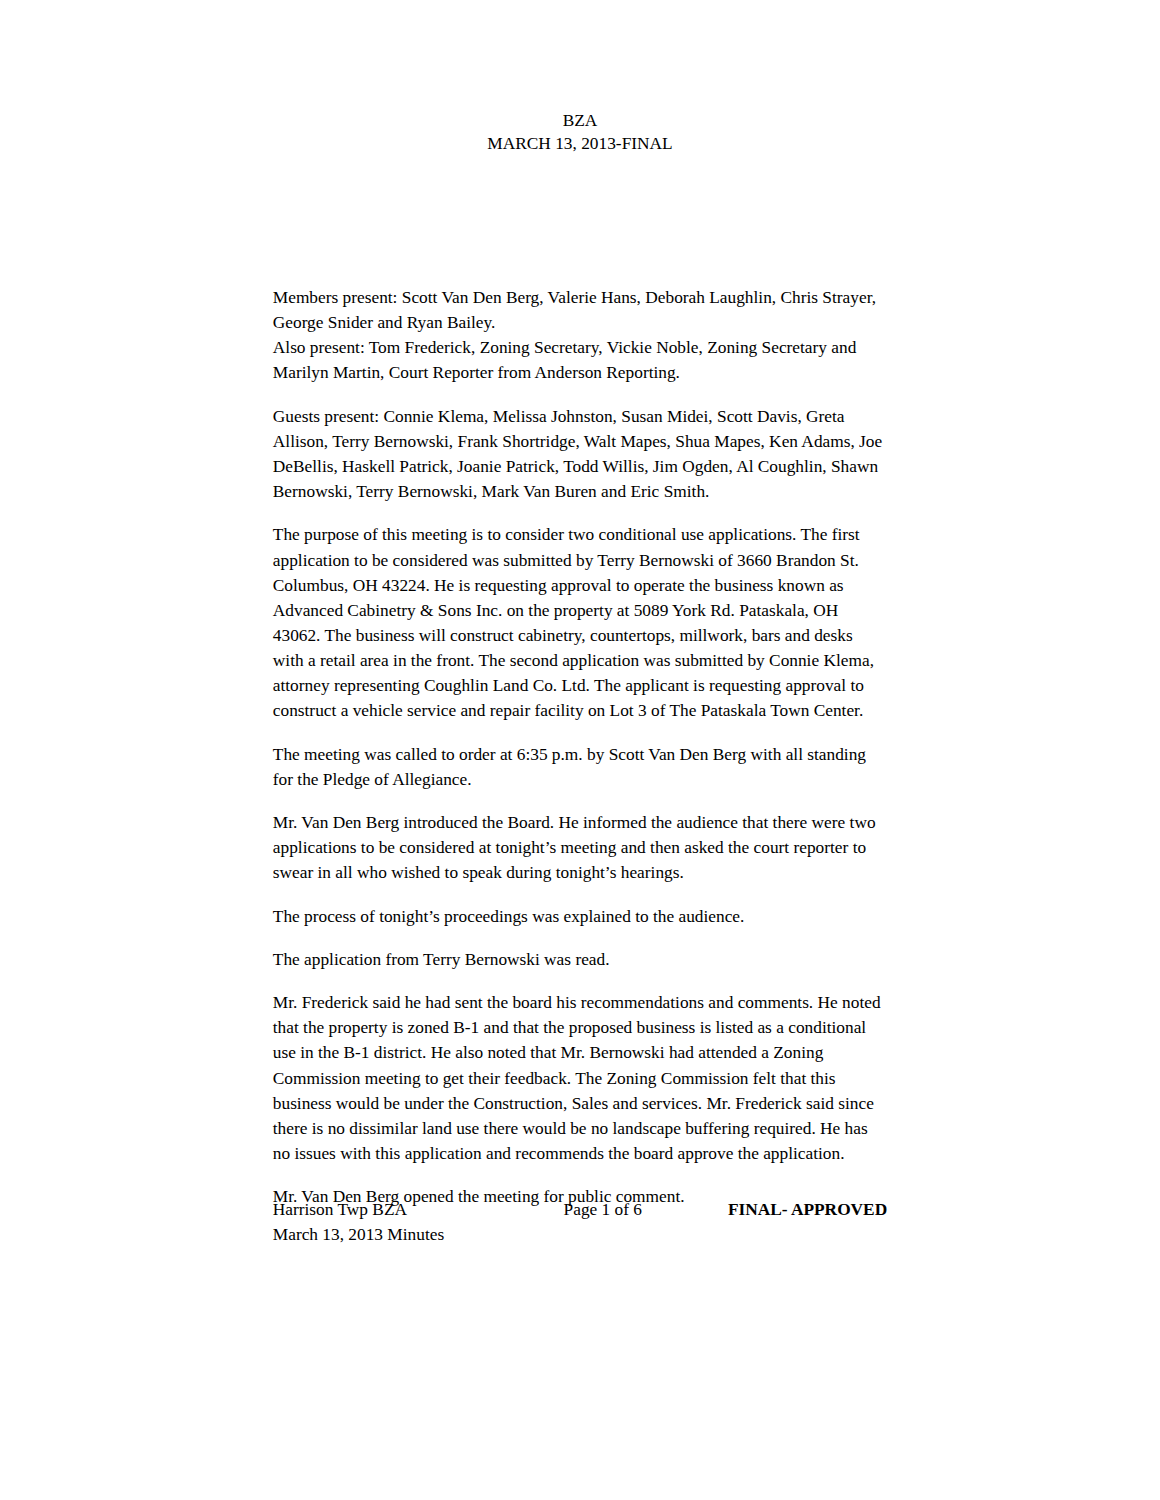BZA
MARCH 13, 2013-FINAL
Members present: Scott Van Den Berg, Valerie Hans, Deborah Laughlin, Chris Strayer, George Snider and Ryan Bailey.
Also present: Tom Frederick, Zoning Secretary, Vickie Noble, Zoning Secretary and Marilyn Martin, Court Reporter from Anderson Reporting.
Guests present: Connie Klema, Melissa Johnston, Susan Midei, Scott Davis, Greta Allison, Terry Bernowski, Frank Shortridge, Walt Mapes, Shua Mapes, Ken Adams, Joe DeBellis, Haskell Patrick, Joanie Patrick, Todd Willis, Jim Ogden, Al Coughlin, Shawn Bernowski, Terry Bernowski, Mark Van Buren and Eric Smith.
The purpose of this meeting is to consider two conditional use applications. The first application to be considered was submitted by Terry Bernowski of 3660 Brandon St. Columbus, OH 43224. He is requesting approval to operate the business known as Advanced Cabinetry & Sons Inc. on the property at 5089 York Rd. Pataskala, OH 43062. The business will construct cabinetry, countertops, millwork, bars and desks with a retail area in the front. The second application was submitted by Connie Klema, attorney representing Coughlin Land Co. Ltd. The applicant is requesting approval to construct a vehicle service and repair facility on Lot 3 of The Pataskala Town Center.
The meeting was called to order at 6:35 p.m. by Scott Van Den Berg with all standing for the Pledge of Allegiance.
Mr. Van Den Berg introduced the Board. He informed the audience that there were two applications to be considered at tonight’s meeting and then asked the court reporter to swear in all who wished to speak during tonight’s hearings.
The process of tonight’s proceedings was explained to the audience.
The application from Terry Bernowski was read.
Mr. Frederick said he had sent the board his recommendations and comments. He noted that the property is zoned B-1 and that the proposed business is listed as a conditional use in the B-1 district. He also noted that Mr. Bernowski had attended a Zoning Commission meeting to get their feedback. The Zoning Commission felt that this business would be under the Construction, Sales and services. Mr. Frederick said since there is no dissimilar land use there would be no landscape buffering required. He has no issues with this application and recommends the board approve the application.
Mr. Van Den Berg opened the meeting for public comment.
Harrison Twp BZA
March 13, 2013 Minutes
Page 1 of 6
FINAL- APPROVED